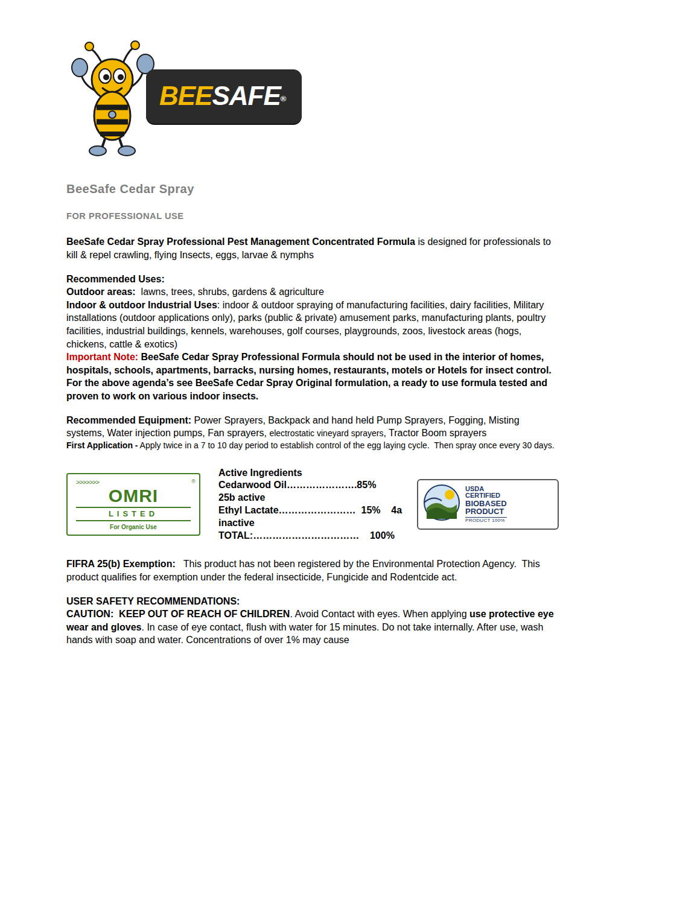BEE SAFE®
BeeSafe Cedar Spray
For Professional Use
BeeSafe Cedar Spray Professional Pest Management Concentrated Formula is designed for professionals to kill & repel crawling, flying Insects, eggs, larvae & nymphs
Recommended Uses:
Outdoor areas: lawns, trees, shrubs, gardens & agriculture
Indoor & outdoor Industrial Uses: indoor & outdoor spraying of manufacturing facilities, dairy facilities, Military installations (outdoor applications only), parks (public & private) amusement parks, manufacturing plants, poultry facilities, industrial buildings, kennels, warehouses, golf courses, playgrounds, zoos, livestock areas (hogs, chickens, cattle & exotics)
Important Note: BeeSafe Cedar Spray Professional Formula should not be used in the interior of homes, hospitals, schools, apartments, barracks, nursing homes, restaurants, motels or Hotels for insect control.
For the above agenda’s see BeeSafe Cedar Spray Original formulation, a ready to use formula tested and proven to work on various indoor insects.
Recommended Equipment: Power Sprayers, Backpack and hand held Pump Sprayers, Fogging, Misting systems, Water injection pumps, Fan sprayers, electrostatic vineyard sprayers, Tractor Boom sprayers
First Application - Apply twice in a 7 to 10 day period to establish control of the egg laying cycle. Then spray once every 30 days.
®
>>>>>>>
OMRI
LISTED
For Organic Use
Active Ingredients
Cedarwood Oil………………….85%
25b active
Ethyl Lactate…………………… 15% 4a inactive
TOTAL:…………………………… 100%
USDA
CERTIFIED
BIOBASED
PRODUCT
PRODUCT 100%
FIFRA 25(b) Exemption: This product has not been registered by the Environmental Protection Agency. This product qualifies for exemption under the federal insecticide, Fungicide and Rodentcide act.
USER SAFETY RECOMMENDATIONS:
CAUTION: KEEP OUT OF REACH OF CHILDREN. Avoid Contact with eyes. When applying use protective eye wear and gloves. In case of eye contact, flush with water for 15 minutes. Do not take internally. After use, wash hands with soap and water. Concentrations of over 1% may cause